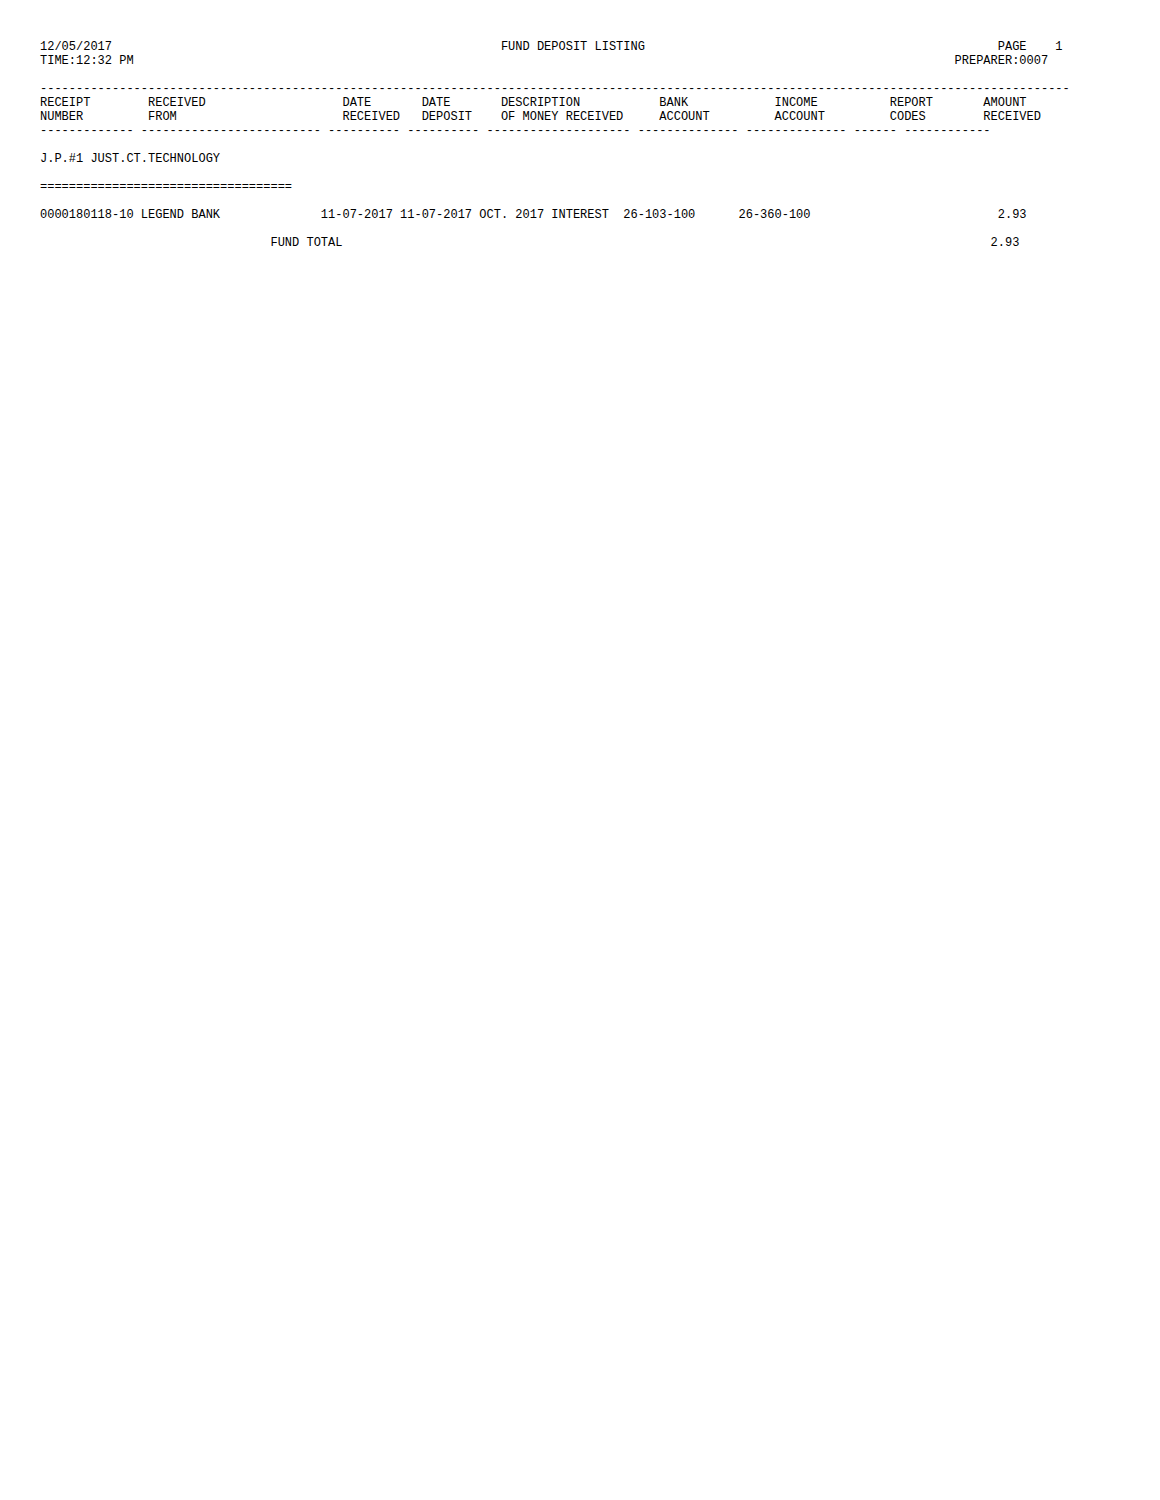12/05/2017                                                      FUND DEPOSIT LISTING                                                 PAGE    1
TIME:12:32 PM                                                                                                                  PREPARER:0007

-----------------------------------------------------------------------------------------------------------------------------------------------
RECEIPT        RECEIVED                   DATE       DATE       DESCRIPTION           BANK            INCOME          REPORT       AMOUNT
NUMBER         FROM                       RECEIVED   DEPOSIT    OF MONEY RECEIVED     ACCOUNT         ACCOUNT         CODES        RECEIVED
------------- ------------------------- ---------- ---------- -------------------- -------------- -------------- ------ ------------

J.P.#1 JUST.CT.TECHNOLOGY

===================================

0000180118-10 LEGEND BANK              11-07-2017 11-07-2017 OCT. 2017 INTEREST  26-103-100      26-360-100                          2.93

                                FUND TOTAL                                                                                          2.93